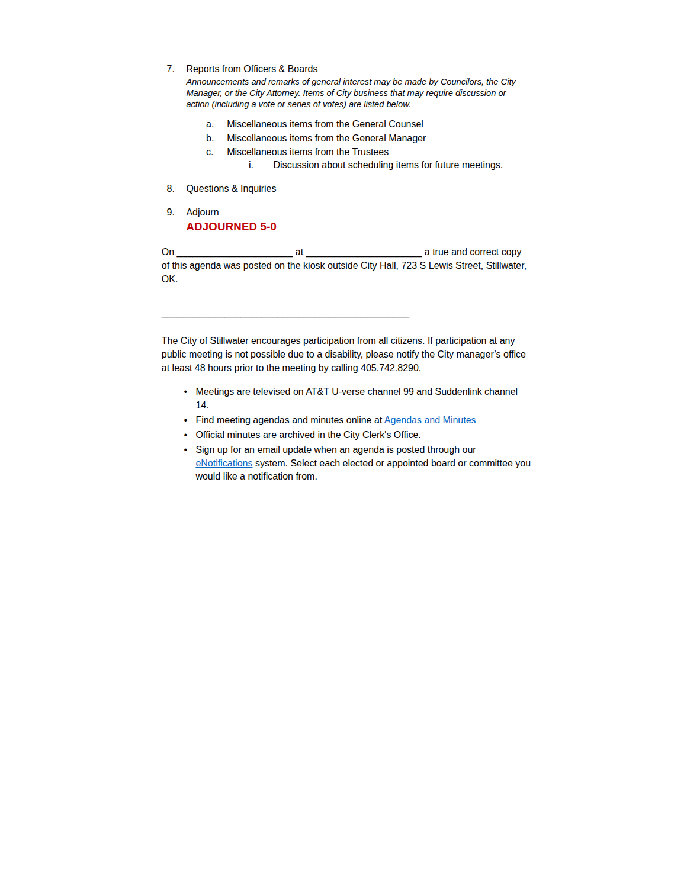7. Reports from Officers & Boards
Announcements and remarks of general interest may be made by Councilors, the City Manager, or the City Attorney. Items of City business that may require discussion or action (including a vote or series of votes) are listed below.
a. Miscellaneous items from the General Counsel
b. Miscellaneous items from the General Manager
c. Miscellaneous items from the Trustees
i. Discussion about scheduling items for future meetings.
8. Questions & Inquiries
9. Adjourn
ADJOURNED 5-0
On ______________________ at ______________________ a true and correct copy of this agenda was posted on the kiosk outside City Hall, 723 S Lewis Street, Stillwater, OK.
_______________________________________________
The City of Stillwater encourages participation from all citizens. If participation at any public meeting is not possible due to a disability, please notify the City manager’s office at least 48 hours prior to the meeting by calling 405.742.8290.
Meetings are televised on AT&T U-verse channel 99 and Suddenlink channel 14.
Find meeting agendas and minutes online at Agendas and Minutes
Official minutes are archived in the City Clerk's Office.
Sign up for an email update when an agenda is posted through our eNotifications system. Select each elected or appointed board or committee you would like a notification from.